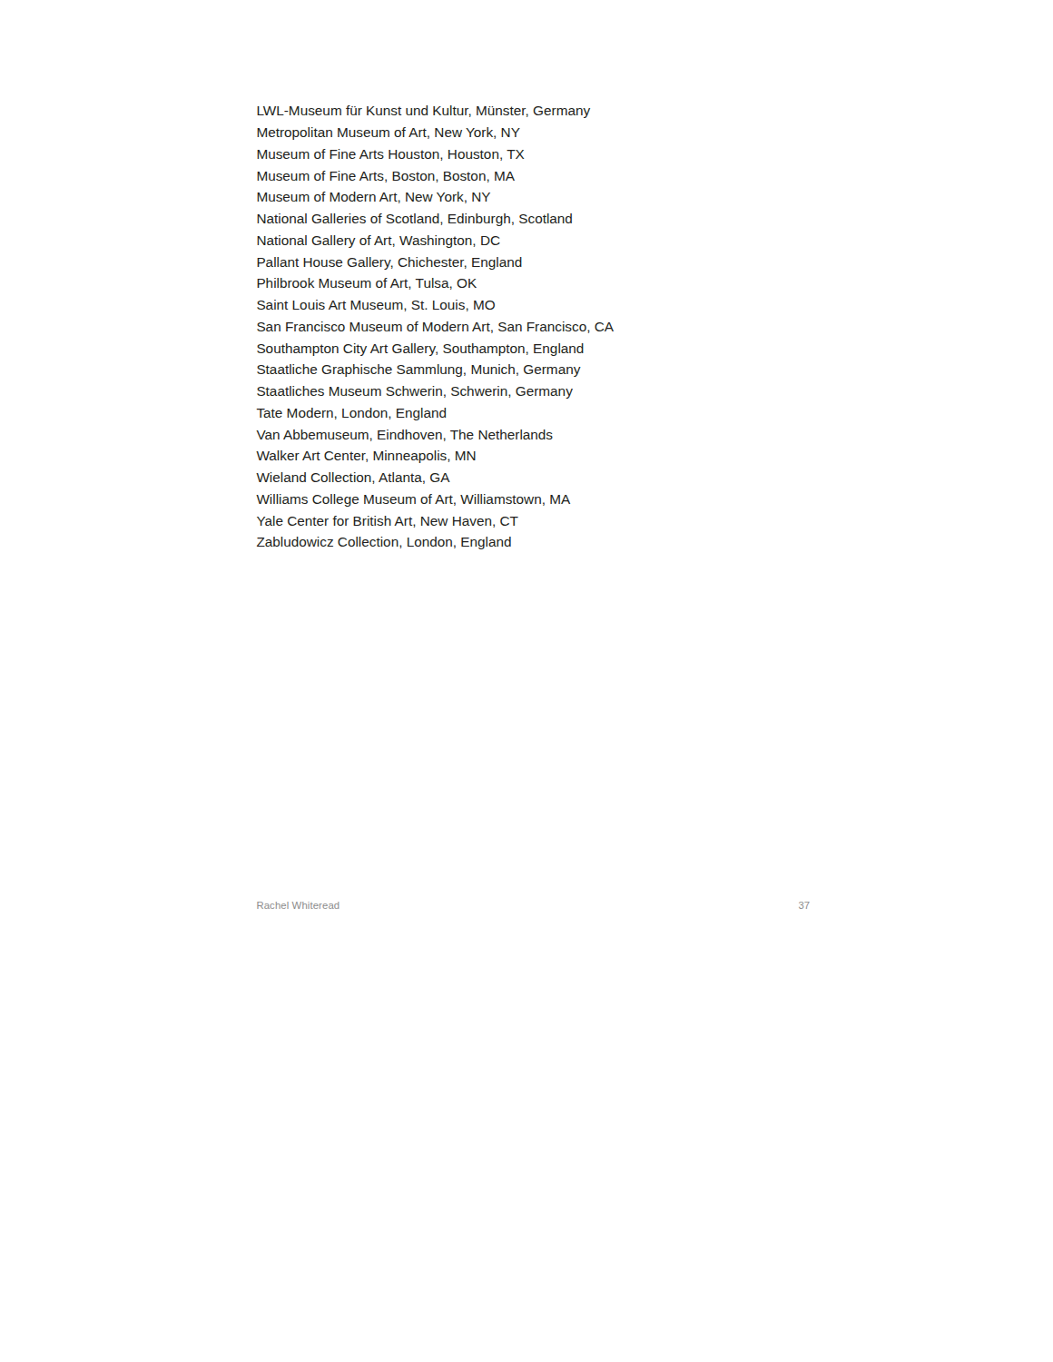LWL-Museum für Kunst und Kultur, Münster, Germany
Metropolitan Museum of Art, New York, NY
Museum of Fine Arts Houston, Houston, TX
Museum of Fine Arts, Boston, Boston, MA
Museum of Modern Art, New York, NY
National Galleries of Scotland, Edinburgh, Scotland
National Gallery of Art, Washington, DC
Pallant House Gallery, Chichester, England
Philbrook Museum of Art, Tulsa, OK
Saint Louis Art Museum, St. Louis, MO
San Francisco Museum of Modern Art, San Francisco, CA
Southampton City Art Gallery, Southampton, England
Staatliche Graphische Sammlung, Munich, Germany
Staatliches Museum Schwerin, Schwerin, Germany
Tate Modern, London, England
Van Abbemuseum, Eindhoven, The Netherlands
Walker Art Center, Minneapolis, MN
Wieland Collection, Atlanta, GA
Williams College Museum of Art, Williamstown, MA
Yale Center for British Art, New Haven, CT
Zabludowicz Collection, London, England
Rachel Whiteread 37